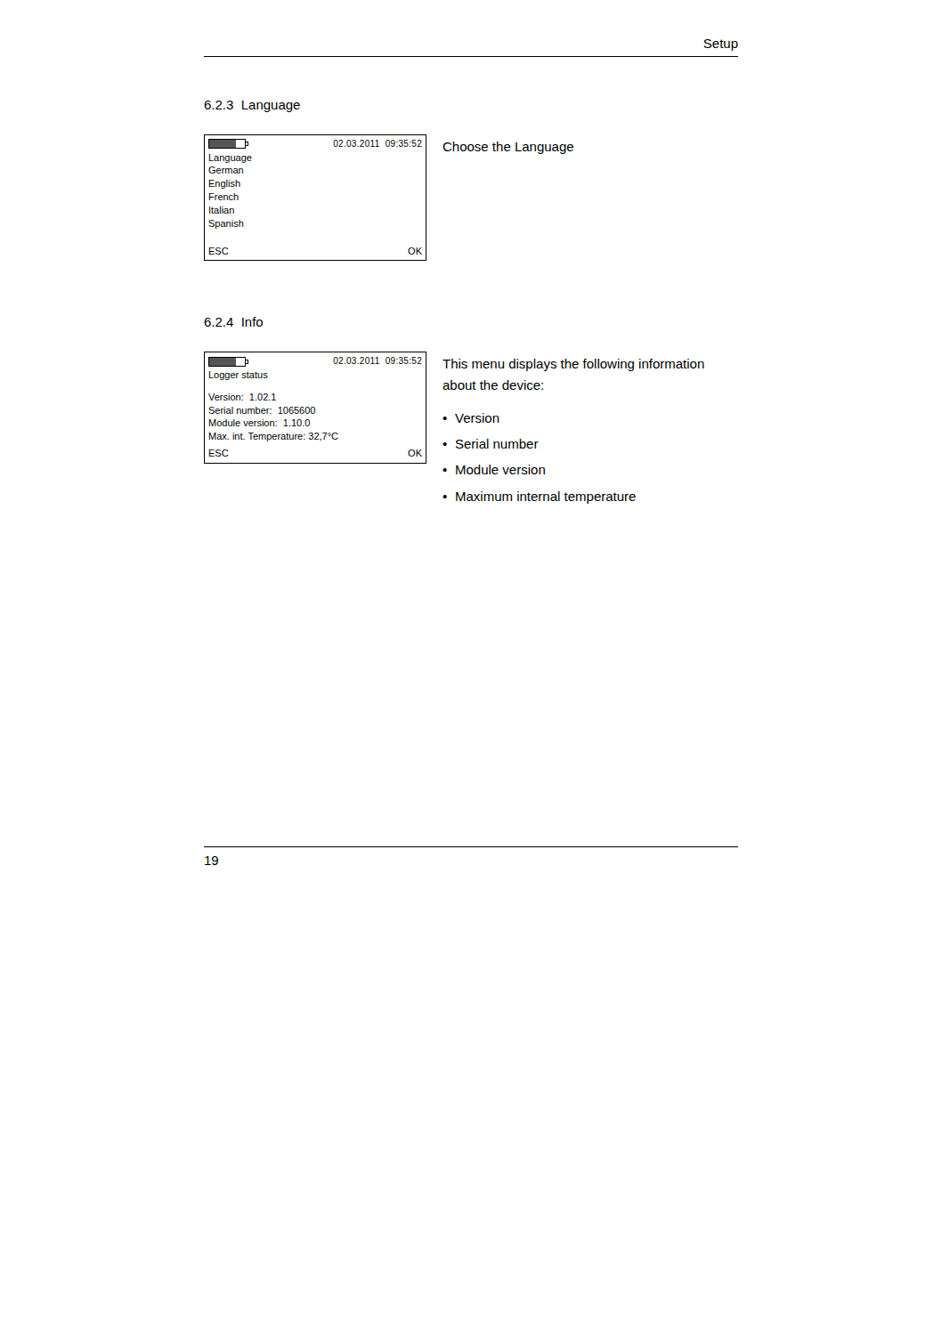Setup
6.2.3 Language
02.03.2011 09:35:52
Language
German
English
French
Italian
Spanish
ESC OK
Choose the Language
6.2.4 Info
02.03.2011 09:35:52
Logger status
Version: 1.02.1
Serial number: 1065600
Module version: 1.10.0
Max. int. Temperature: 32,7°C
ESC OK
This menu displays the following information about the device:
Version
Serial number
Module version
Maximum internal temperature
19